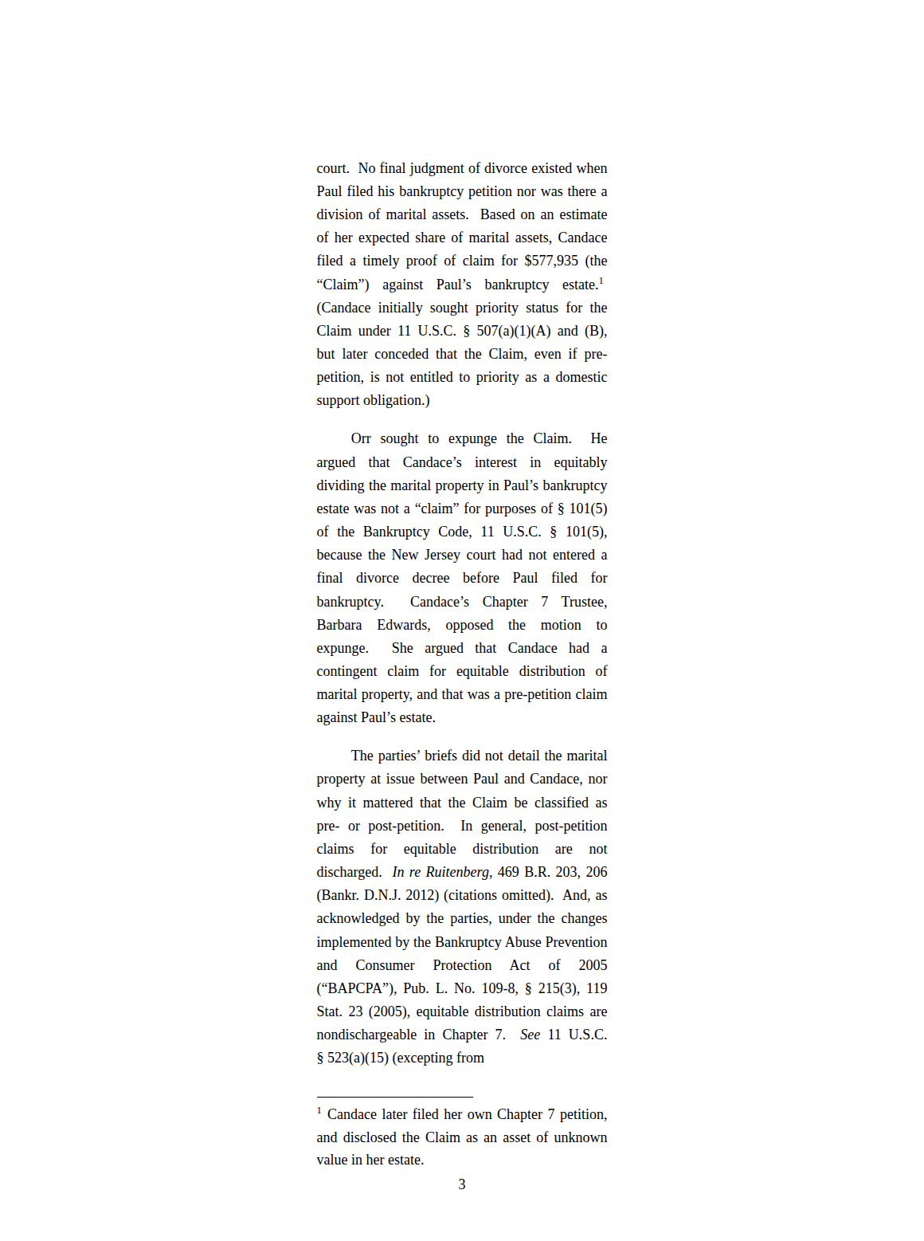court. No final judgment of divorce existed when Paul filed his bankruptcy petition nor was there a division of marital assets. Based on an estimate of her expected share of marital assets, Candace filed a timely proof of claim for $577,935 (the “Claim”) against Paul’s bankruptcy estate.1 (Candace initially sought priority status for the Claim under 11 U.S.C. § 507(a)(1)(A) and (B), but later conceded that the Claim, even if pre-petition, is not entitled to priority as a domestic support obligation.)
Orr sought to expunge the Claim. He argued that Candace’s interest in equitably dividing the marital property in Paul’s bankruptcy estate was not a “claim” for purposes of § 101(5) of the Bankruptcy Code, 11 U.S.C. § 101(5), because the New Jersey court had not entered a final divorce decree before Paul filed for bankruptcy. Candace’s Chapter 7 Trustee, Barbara Edwards, opposed the motion to expunge. She argued that Candace had a contingent claim for equitable distribution of marital property, and that was a pre-petition claim against Paul’s estate.
The parties’ briefs did not detail the marital property at issue between Paul and Candace, nor why it mattered that the Claim be classified as pre- or post-petition. In general, post-petition claims for equitable distribution are not discharged. In re Ruitenberg, 469 B.R. 203, 206 (Bankr. D.N.J. 2012) (citations omitted). And, as acknowledged by the parties, under the changes implemented by the Bankruptcy Abuse Prevention and Consumer Protection Act of 2005 (“BAPCPA”), Pub. L. No. 109-8, § 215(3), 119 Stat. 23 (2005), equitable distribution claims are nondischargeable in Chapter 7. See 11 U.S.C. § 523(a)(15) (excepting from
1 Candace later filed her own Chapter 7 petition, and disclosed the Claim as an asset of unknown value in her estate.
3